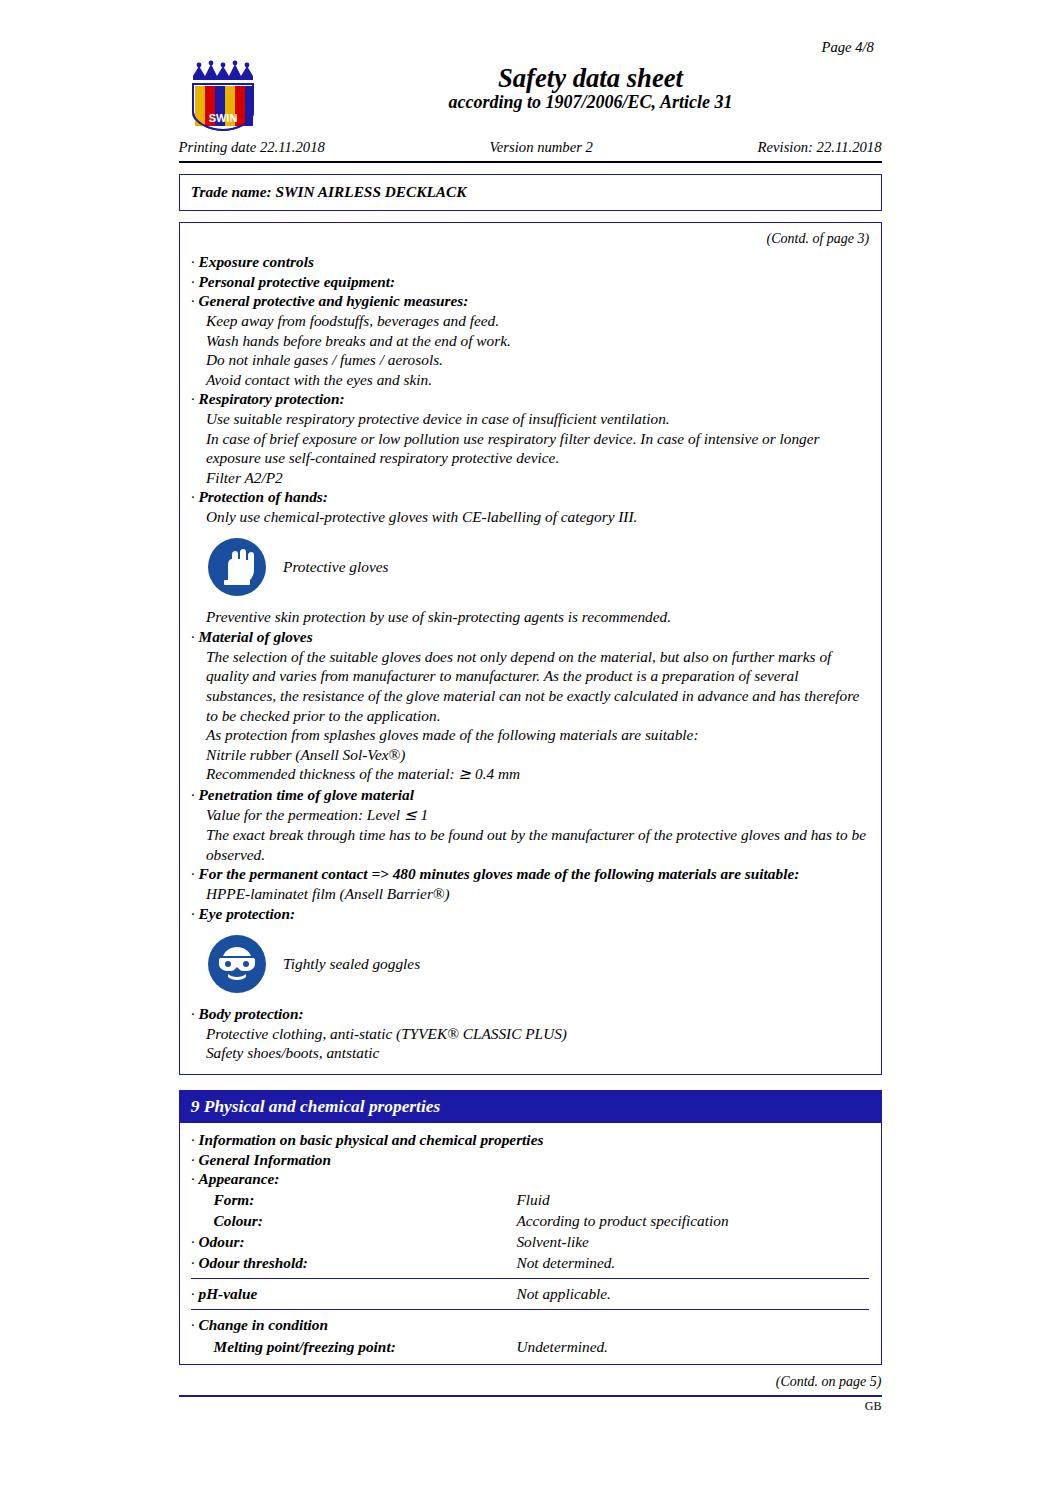Page 4/8
SWIN
Safety data sheet
according to 1907/2006/EC, Article 31
Printing date 22.11.2018 Version number 2 Revision: 22.11.2018
Trade name: SWIN AIRLESS DECKLACK
(Contd. of page 3)
· Exposure controls
· Personal protective equipment:
· General protective and hygienic measures:
Keep away from foodstuffs, beverages and feed.
Wash hands before breaks and at the end of work.
Do not inhale gases / fumes / aerosols.
Avoid contact with the eyes and skin.
· Respiratory protection:
Use suitable respiratory protective device in case of insufficient ventilation.
In case of brief exposure or low pollution use respiratory filter device. In case of intensive or longer exposure use self-contained respiratory protective device.
Filter A2/P2
· Protection of hands:
Only use chemical-protective gloves with CE-labelling of category III.
Protective gloves
Preventive skin protection by use of skin-protecting agents is recommended.
· Material of gloves
The selection of the suitable gloves does not only depend on the material, but also on further marks of quality and varies from manufacturer to manufacturer. As the product is a preparation of several substances, the resistance of the glove material can not be exactly calculated in advance and has therefore to be checked prior to the application.
As protection from splashes gloves made of the following materials are suitable:
Nitrile rubber (Ansell Sol-Vex®)
Recommended thickness of the material: ≥ 0.4 mm
· Penetration time of glove material
Value for the permeation: Level ≤ 1
The exact break through time has to be found out by the manufacturer of the protective gloves and has to be observed.
· For the permanent contact => 480 minutes gloves made of the following materials are suitable:
HPPE-laminatet film (Ansell Barrier®)
· Eye protection:
Tightly sealed goggles
· Body protection:
Protective clothing, anti-static (TYVEK® CLASSIC PLUS)
Safety shoes/boots, antstatic
9 Physical and chemical properties
· Information on basic physical and chemical properties
· General Information
· Appearance:
| Form: | Fluid |
| Colour: | According to product specification |
| · Odour: | Solvent-like |
| · Odour threshold: | Not determined. |
| · pH-value | Not applicable. |
| · Change in condition | |
| Melting point/freezing point: | Undetermined. |
(Contd. on page 5)
GB